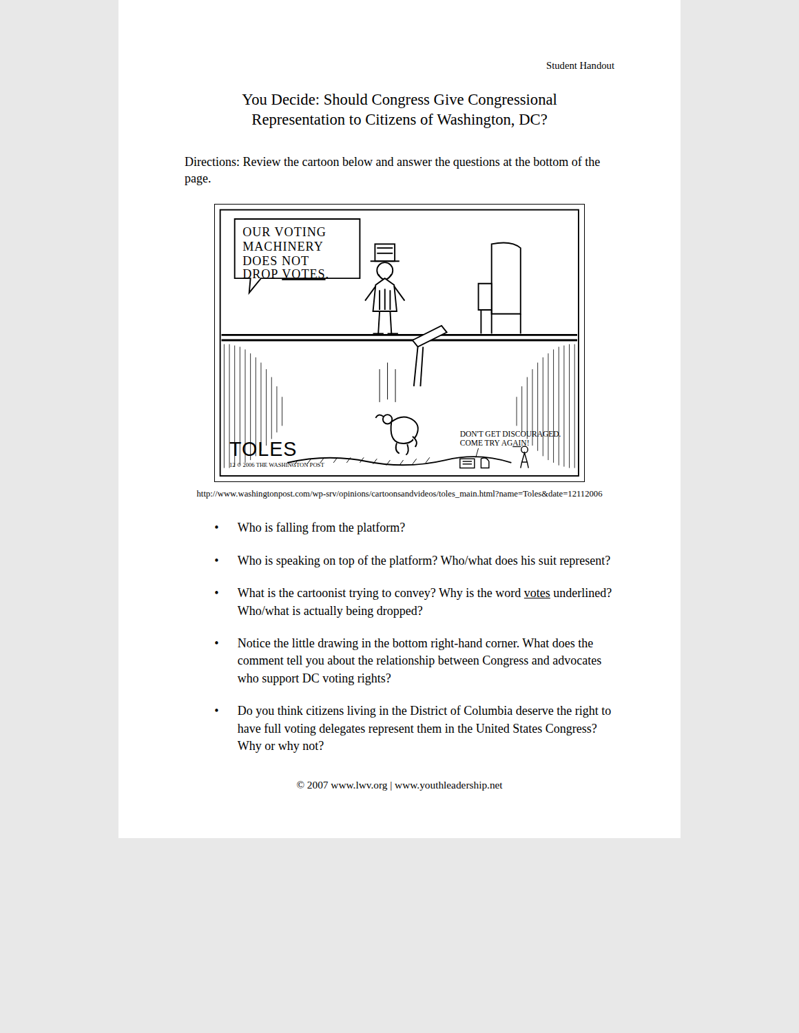Student Handout
You Decide: Should Congress Give Congressional
Representation to Citizens of Washington, DC?
Directions: Review the cartoon below and answer the questions at the bottom of the page.
OUR VOTING MACHINERY DOES NOT DROP VOTES. DON'T GET DISCOURAGED. COME TRY AGAIN! TOLES 12 © 2006 THE WASHINGTON POST
http://www.washingtonpost.com/wp-srv/opinions/cartoonsandvideos/toles_main.html?name=Toles&date=12112006
Who is falling from the platform?
Who is speaking on top of the platform? Who/what does his suit represent?
What is the cartoonist trying to convey? Why is the word votes underlined? Who/what is actually being dropped?
Notice the little drawing in the bottom right-hand corner. What does the comment tell you about the relationship between Congress and advocates who support DC voting rights?
Do you think citizens living in the District of Columbia deserve the right to have full voting delegates represent them in the United States Congress? Why or why not?
© 2007 www.lwv.org | www.youthleadership.net